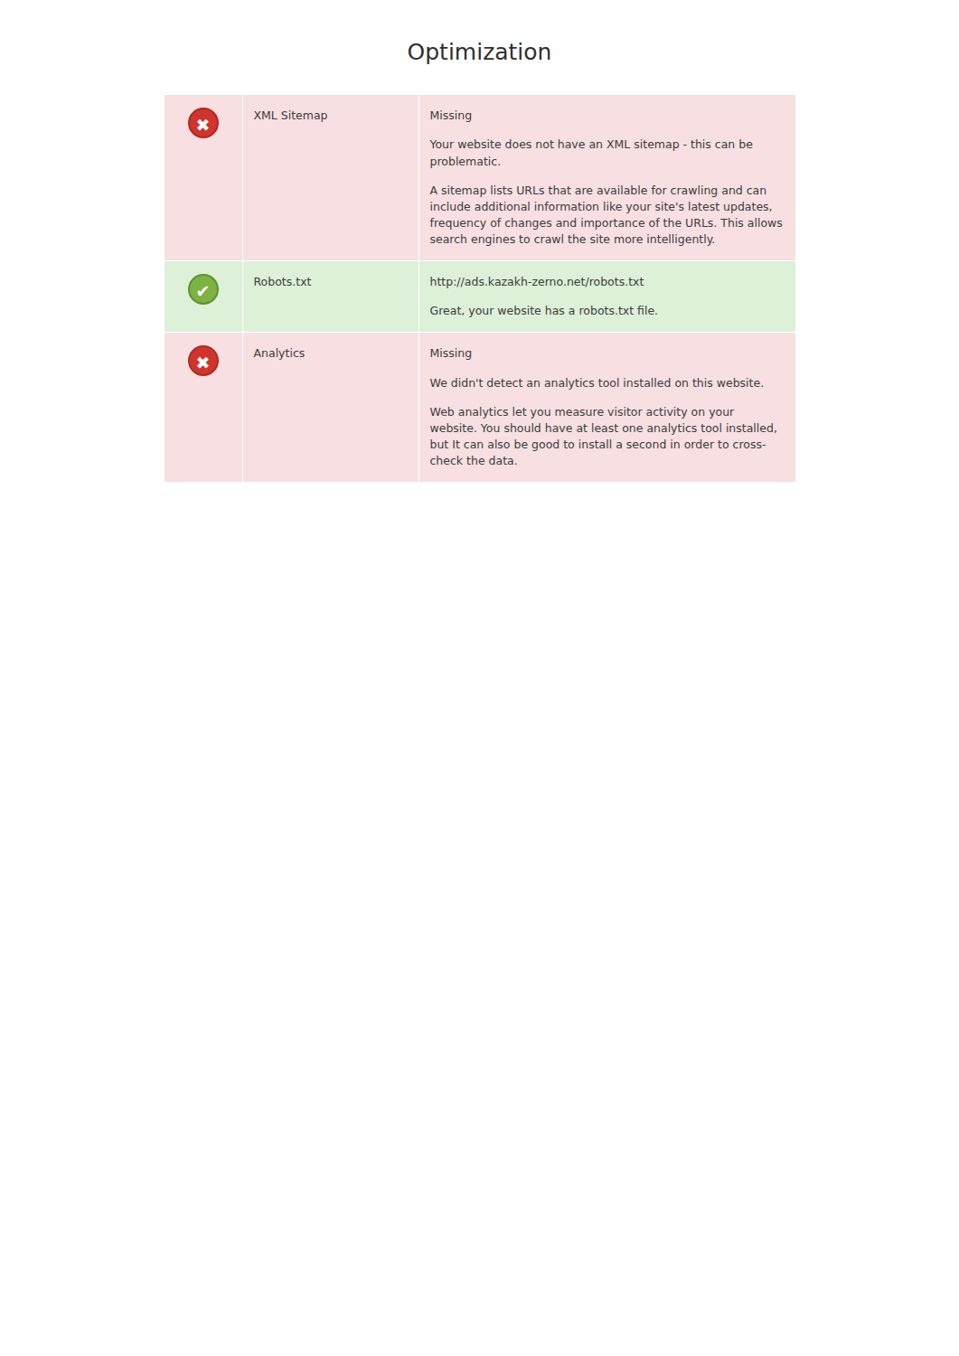Optimization
| ✖ | XML Sitemap | Missing Your website does not have an XML sitemap - this can be problematic. A sitemap lists URLs that are available for crawling and can include additional information like your site's latest updates, frequency of changes and importance of the URLs. This allows search engines to crawl the site more intelligently. |
| ✔ | Robots.txt | http://ads.kazakh-zerno.net/robots.txt Great, your website has a robots.txt file. |
| ✖ | Analytics | Missing We didn't detect an analytics tool installed on this website. Web analytics let you measure visitor activity on your website. You should have at least one analytics tool installed, but It can also be good to install a second in order to cross-check the data. |